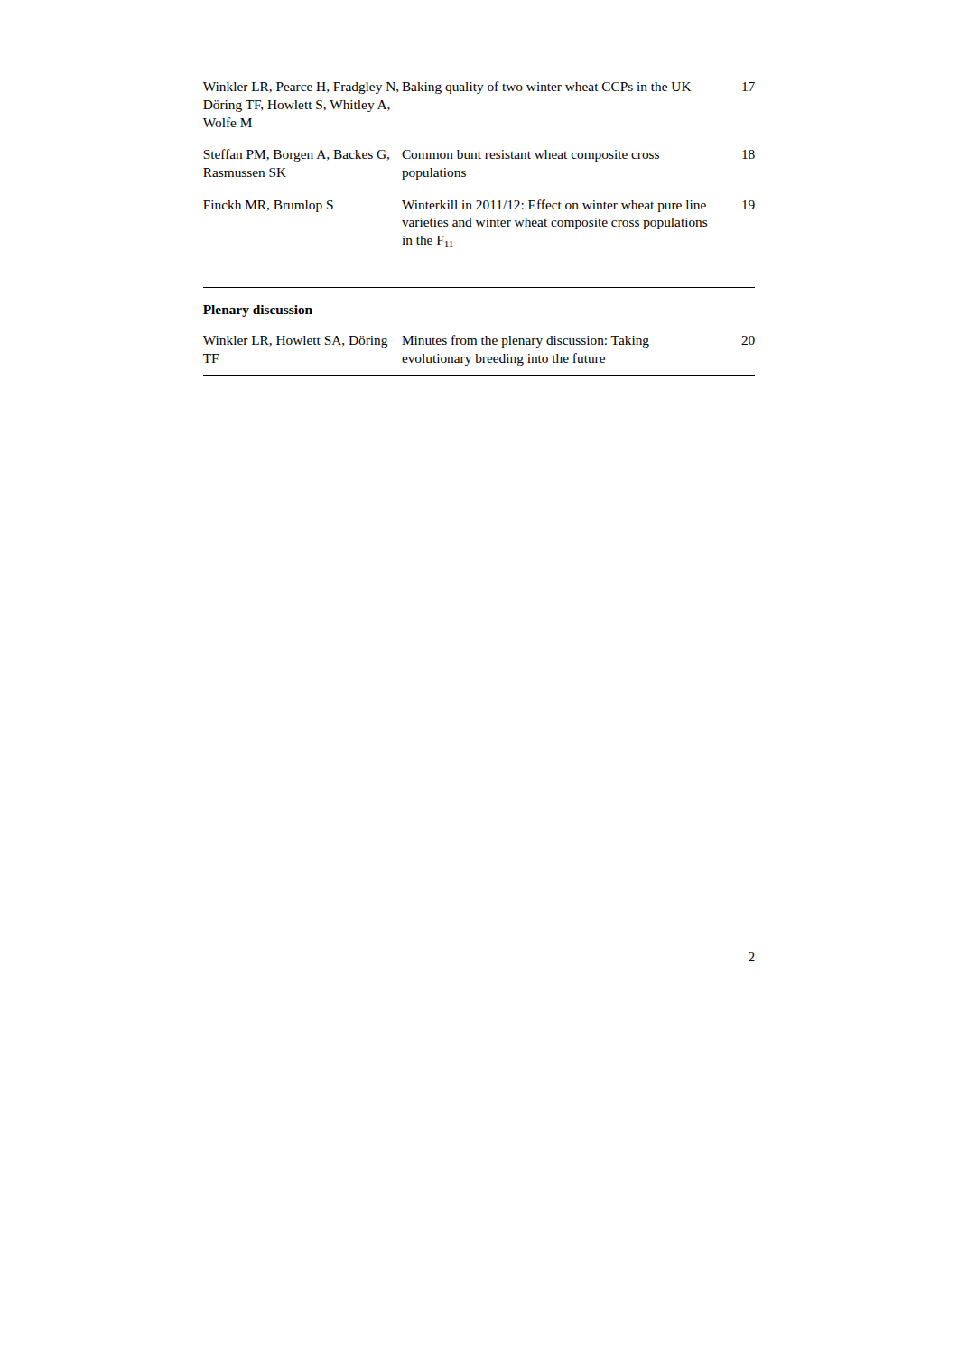| Winkler LR, Pearce H, Fradgley N, Döring TF, Howlett S, Whitley A, Wolfe M | Baking quality of two winter wheat CCPs in the UK | 17 |
| Steffan PM, Borgen A, Backes G, Rasmussen SK | Common bunt resistant wheat composite cross populations | 18 |
| Finckh MR, Brumlop S | Winterkill in 2011/12: Effect on winter wheat pure line varieties and winter wheat composite cross populations in the F 11 | 19 |
Plenary discussion
| Winkler LR, Howlett SA, Döring TF | Minutes from the plenary discussion: Taking evolutionary breeding into the future | 20 |
2